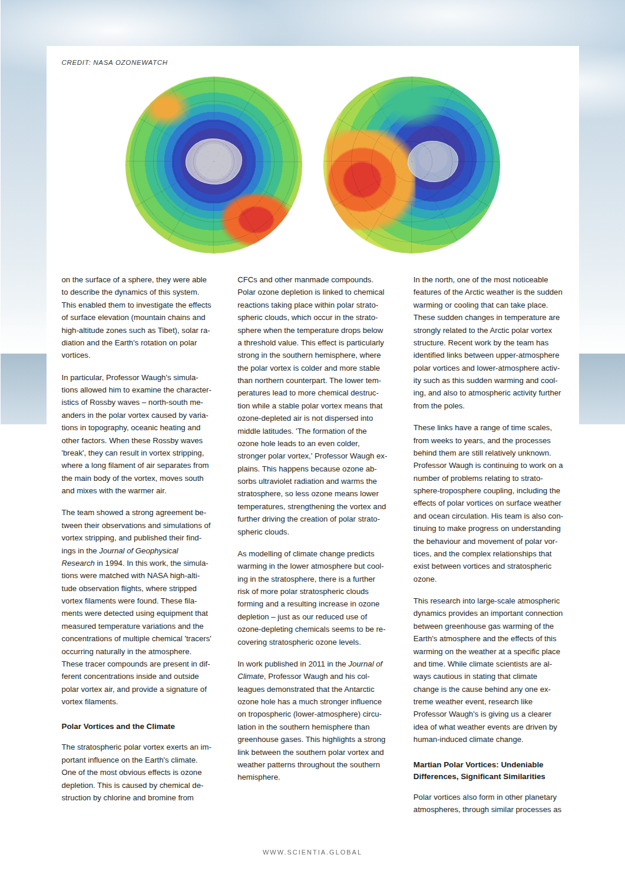Credit: NASA Ozonewatch
on the surface of a sphere, they were able to describe the dynamics of this system. This enabled them to investigate the effects of surface elevation (mountain chains and high-altitude zones such as Tibet), solar radiation and the Earth's rotation on polar vortices.
In particular, Professor Waugh's simulations allowed him to examine the characteristics of Rossby waves – north-south meanders in the polar vortex caused by variations in topography, oceanic heating and other factors. When these Rossby waves 'break', they can result in vortex stripping, where a long filament of air separates from the main body of the vortex, moves south and mixes with the warmer air.
The team showed a strong agreement between their observations and simulations of vortex stripping, and published their findings in the Journal of Geophysical Research in 1994. In this work, the simulations were matched with NASA high-altitude observation flights, where stripped vortex filaments were found. These filaments were detected using equipment that measured temperature variations and the concentrations of multiple chemical 'tracers' occurring naturally in the atmosphere. These tracer compounds are present in different concentrations inside and outside polar vortex air, and provide a signature of vortex filaments.
Polar Vortices and the Climate
The stratospheric polar vortex exerts an important influence on the Earth's climate. One of the most obvious effects is ozone depletion. This is caused by chemical destruction by chlorine and bromine from CFCs and other manmade compounds. Polar ozone depletion is linked to chemical reactions taking place within polar stratospheric clouds, which occur in the stratosphere when the temperature drops below a threshold value. This effect is particularly strong in the southern hemisphere, where the polar vortex is colder and more stable than northern counterpart. The lower temperatures lead to more chemical destruction while a stable polar vortex means that ozone-depleted air is not dispersed into middle latitudes. 'The formation of the ozone hole leads to an even colder, stronger polar vortex,' Professor Waugh explains. This happens because ozone absorbs ultraviolet radiation and warms the stratosphere, so less ozone means lower temperatures, strengthening the vortex and further driving the creation of polar stratospheric clouds.
As modelling of climate change predicts warming in the lower atmosphere but cooling in the stratosphere, there is a further risk of more polar stratospheric clouds forming and a resulting increase in ozone depletion – just as our reduced use of ozone-depleting chemicals seems to be recovering stratospheric ozone levels.
In work published in 2011 in the Journal of Climate, Professor Waugh and his colleagues demonstrated that the Antarctic ozone hole has a much stronger influence on tropospheric (lower-atmosphere) circulation in the southern hemisphere than greenhouse gases. This highlights a strong link between the southern polar vortex and weather patterns throughout the southern hemisphere.
In the north, one of the most noticeable features of the Arctic weather is the sudden warming or cooling that can take place. These sudden changes in temperature are strongly related to the Arctic polar vortex structure. Recent work by the team has identified links between upper-atmosphere polar vortices and lower-atmosphere activity such as this sudden warming and cooling, and also to atmospheric activity further from the poles.
These links have a range of time scales, from weeks to years, and the processes behind them are still relatively unknown. Professor Waugh is continuing to work on a number of problems relating to stratosphere-troposphere coupling, including the effects of polar vortices on surface weather and ocean circulation. His team is also continuing to make progress on understanding the behaviour and movement of polar vortices, and the complex relationships that exist between vortices and stratospheric ozone.
This research into large-scale atmospheric dynamics provides an important connection between greenhouse gas warming of the Earth's atmosphere and the effects of this warming on the weather at a specific place and time. While climate scientists are always cautious in stating that climate change is the cause behind any one extreme weather event, research like Professor Waugh's is giving us a clearer idea of what weather events are driven by human-induced climate change.
Martian Polar Vortices: Undeniable Differences, Significant Similarities
Polar vortices also form in other planetary atmospheres, through similar processes as
WWW.SCIENTIA.GLOBAL